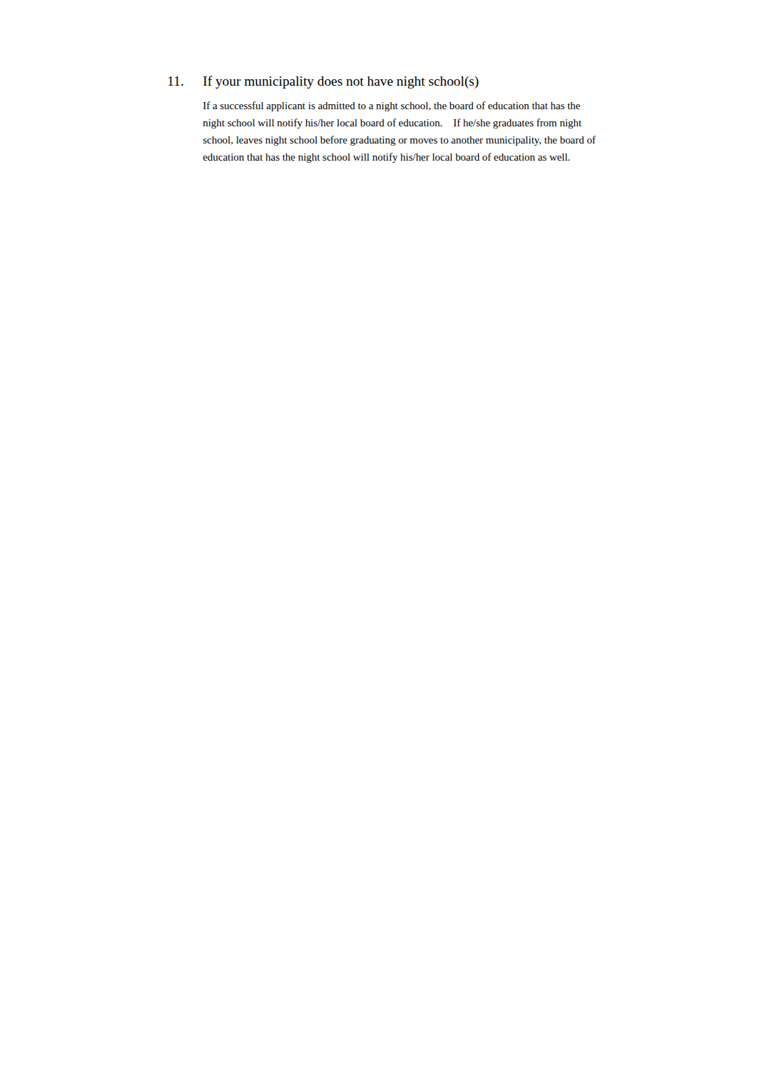11.
If your municipality does not have night school(s)
If a successful applicant is admitted to a night school, the board of education that has the night school will notify his/her local board of education. If he/she graduates from night school, leaves night school before graduating or moves to another municipality, the board of education that has the night school will notify his/her local board of education as well.